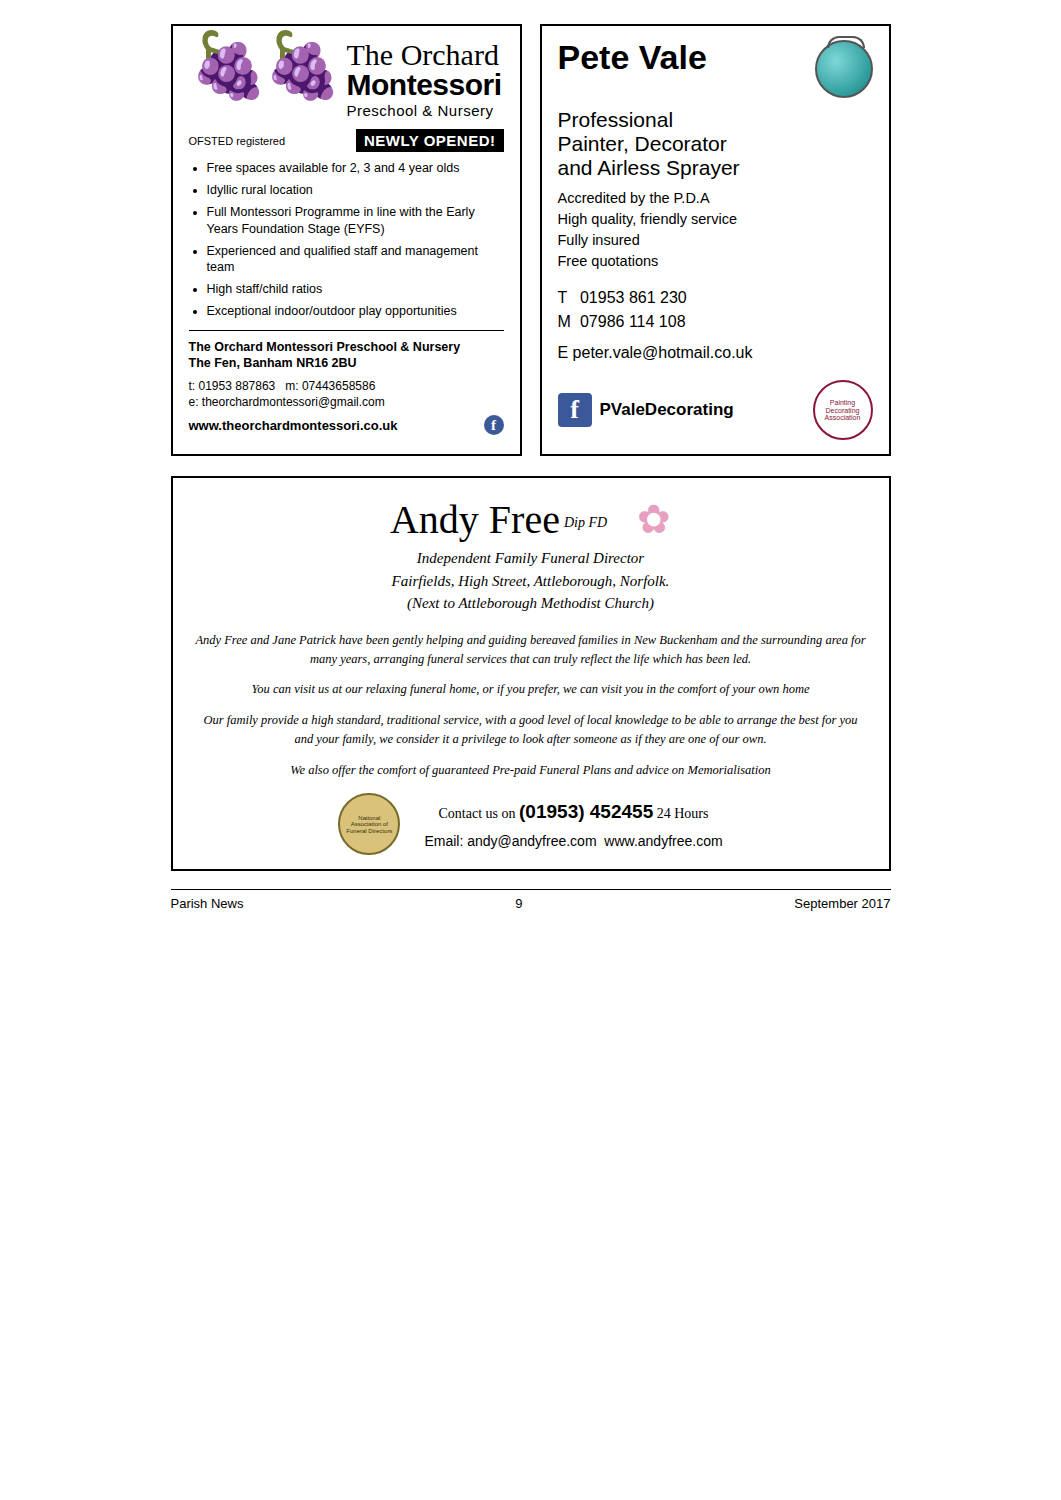🍇🍇
The Orchard
Montessori
Preschool & Nursery
OFSTED registered NEWLY OPENED!
Free spaces available for 2, 3 and 4 year olds
Idyllic rural location
Full Montessori Programme in line with the Early Years Foundation Stage (EYFS)
Experienced and qualified staff and management team
High staff/child ratios
Exceptional indoor/outdoor play opportunities
The Orchard Montessori Preschool & Nursery
The Fen, Banham NR16 2BU
t: 01953 887863 m: 07443658586
e: theorchardmontessori@gmail.com
www.theorchardmontessori.co.uk f
Pete Vale
Professional
Painter, Decorator
and Airless Sprayer
Accredited by the P.D.A
High quality, friendly service
Fully insured
Free quotations
T 01953 861 230
M 07986 114 108
E peter.vale@hotmail.co.uk
f PValeDecorating
Painting
Decorating
Association
Andy Free Dip FD
✿
Independent Family Funeral Director
Fairfields, High Street, Attleborough, Norfolk.
(Next to Attleborough Methodist Church)
Andy Free and Jane Patrick have been gently helping and guiding bereaved families in New Buckenham and the surrounding area for many years, arranging funeral services that can truly reflect the life which has been led.
You can visit us at our relaxing funeral home, or if you prefer, we can visit you in the comfort of your own home
Our family provide a high standard, traditional service, with a good level of local knowledge to be able to arrange the best for you and your family, we consider it a privilege to look after someone as if they are one of our own.
We also offer the comfort of guaranteed Pre-paid Funeral Plans and advice on Memorialisation
National
Association of
Funeral Directors
Contact us on (01953) 452455 24 Hours
Email: andy@andyfree.com www.andyfree.com
Parish News 9 September 2017